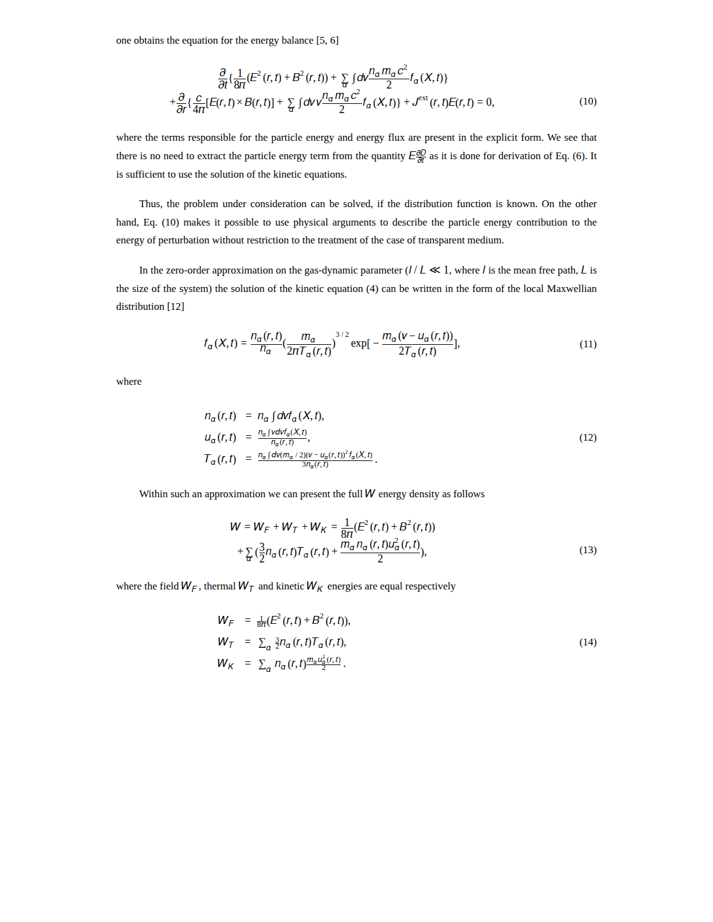one obtains the equation for the energy balance [5, 6]
∂∂t { 18π ( E2 (r,t) + B2 (r,t) ) + ∑α ∫ dv nαmαc2 2 fα(X,t) }
+ ∂∂r { c4π [ E(r,t) × B(r,t) ] + ∑α ∫ dv v nαmαc2 2 fα(X,t) } + Jext (r,t) E(r,t) =0,
(10)
where the terms responsible for the particle energy and energy flux are present in the explicit form. We see that there is no need to extract the particle energy term from the quantity E∂D∂t as it is done for derivation of Eq. (6). It is sufficient to use the solution of the kinetic equations.
Thus, the problem under consideration can be solved, if the distribution function is known. On the other hand, Eq. (10) makes it possible to use physical arguments to describe the particle energy contribution to the energy of perturbation without restriction to the treatment of the case of transparent medium.
In the zero-order approximation on the gas-dynamic parameter (l/L≪1, where l is the mean free path, L is the size of the system) the solution of the kinetic equation (4) can be written in the form of the local Maxwellian distribution [12]
fα(X,t) = nα(r,t) nα ( mα 2πTα(r,t) ) 3/2 exp [ − mα(v−uα(r,t)) 2Tα(r,t) ] ,
(11)
where
nα(r,t) = nα∫dvfα(X,t),
uα(r,t) = nα∫vdvfα(X,t) nα(r,t) ,
Tα(r,t) = nα∫dv(mα/2)(v−uα(r,t))2fα(X,t) 3nα(r,t) .
(12)
Within such an approximation we can present the full W energy density as follows
W= WF+ WT+ WK= 18π ( E2(r,t) + B2(r,t) )
+ ∑α ( 32 nα(r,t) Tα(r,t) + mαnα(r,t)uα2(r,t) 2 ) ,
(13)
where the field WF, thermal WT and kinetic WK energies are equal respectively
WF = 18π ( E2(r,t) + B2(r,t) ) ,
WT = ∑α 32 nα(r,t) Tα(r,t) ,
WK = ∑α nα(r,t) mαuα2(r,t) 2 .
(14)